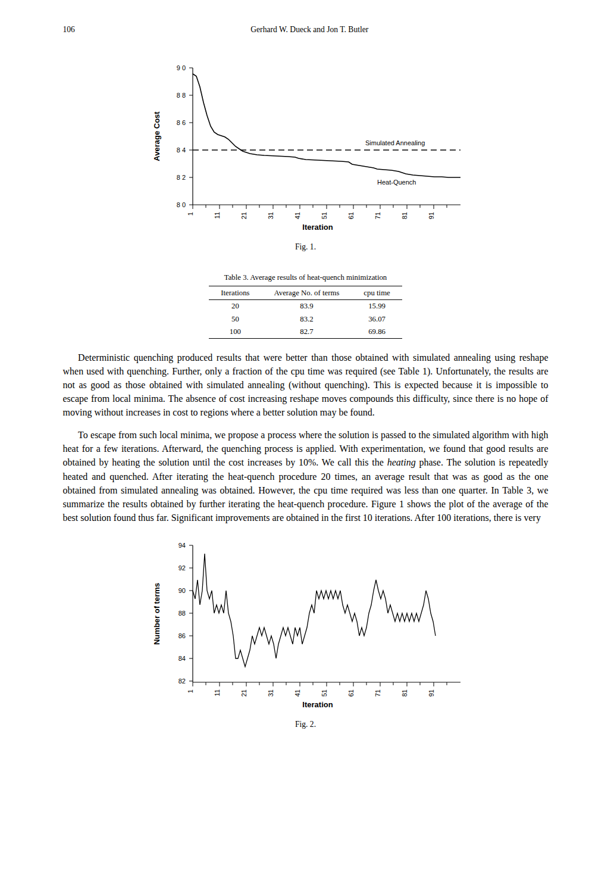106 Gerhard W. Dueck and Jon T. Butler
9 0 8 8 8 6 8 4 8 2 8 0 Average Cost 1 11 21 31 41 51 61 71 81 91 Simulated Annealing Heat-Quench Iteration
Fig. 1.
Table 3. Average results of heat-quench minimization
| Iterations | Average No. of terms | cpu time |
| --- | --- | --- |
| 20 | 83.9 | 15.99 |
| 50 | 83.2 | 36.07 |
| 100 | 82.7 | 69.86 |
Deterministic quenching produced results that were better than those obtained with simulated annealing using reshape when used with quenching. Further, only a fraction of the cpu time was required (see Table 1). Unfortunately, the results are not as good as those obtained with simulated annealing (without quenching). This is expected because it is impossible to escape from local minima. The absence of cost increasing reshape moves compounds this difficulty, since there is no hope of moving without increases in cost to regions where a better solution may be found.
To escape from such local minima, we propose a process where the solution is passed to the simulated algorithm with high heat for a few iterations. Afterward, the quenching process is applied. With experimentation, we found that good results are obtained by heating the solution until the cost increases by 10%. We call this the heating phase. The solution is repeatedly heated and quenched. After iterating the heat-quench procedure 20 times, an average result that was as good as the one obtained from simulated annealing was obtained. However, the cpu time required was less than one quarter. In Table 3, we summarize the results obtained by further iterating the heat-quench procedure. Figure 1 shows the plot of the average of the best solution found thus far. Significant improvements are obtained in the first 10 iterations. After 100 iterations, there is very
94 92 90 88 86 84 82 Number of terms 1 11 21 31 41 51 61 71 81 91 Iteration
Fig. 2.